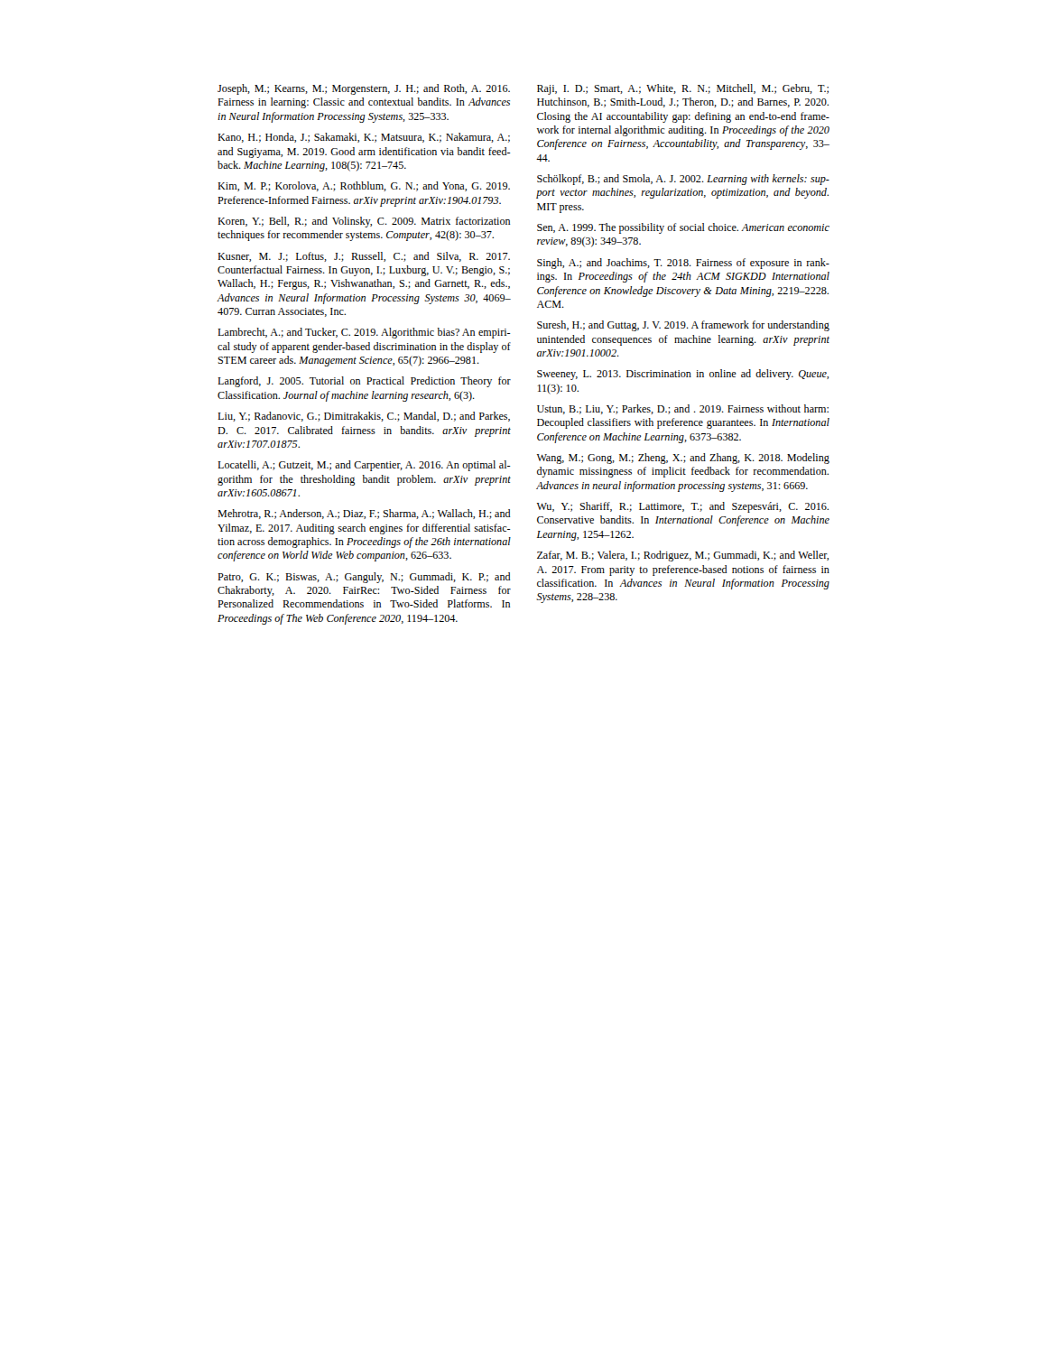Joseph, M.; Kearns, M.; Morgenstern, J. H.; and Roth, A. 2016. Fairness in learning: Classic and contextual bandits. In Advances in Neural Information Processing Systems, 325–333.
Kano, H.; Honda, J.; Sakamaki, K.; Matsuura, K.; Nakamura, A.; and Sugiyama, M. 2019. Good arm identification via bandit feedback. Machine Learning, 108(5): 721–745.
Kim, M. P.; Korolova, A.; Rothblum, G. N.; and Yona, G. 2019. Preference-Informed Fairness. arXiv preprint arXiv:1904.01793.
Koren, Y.; Bell, R.; and Volinsky, C. 2009. Matrix factorization techniques for recommender systems. Computer, 42(8): 30–37.
Kusner, M. J.; Loftus, J.; Russell, C.; and Silva, R. 2017. Counterfactual Fairness. In Guyon, I.; Luxburg, U. V.; Bengio, S.; Wallach, H.; Fergus, R.; Vishwanathan, S.; and Garnett, R., eds., Advances in Neural Information Processing Systems 30, 4069–4079. Curran Associates, Inc.
Lambrecht, A.; and Tucker, C. 2019. Algorithmic bias? An empirical study of apparent gender-based discrimination in the display of STEM career ads. Management Science, 65(7): 2966–2981.
Langford, J. 2005. Tutorial on Practical Prediction Theory for Classification. Journal of machine learning research, 6(3).
Liu, Y.; Radanovic, G.; Dimitrakakis, C.; Mandal, D.; and Parkes, D. C. 2017. Calibrated fairness in bandits. arXiv preprint arXiv:1707.01875.
Locatelli, A.; Gutzeit, M.; and Carpentier, A. 2016. An optimal algorithm for the thresholding bandit problem. arXiv preprint arXiv:1605.08671.
Mehrotra, R.; Anderson, A.; Diaz, F.; Sharma, A.; Wallach, H.; and Yilmaz, E. 2017. Auditing search engines for differential satisfaction across demographics. In Proceedings of the 26th international conference on World Wide Web companion, 626–633.
Patro, G. K.; Biswas, A.; Ganguly, N.; Gummadi, K. P.; and Chakraborty, A. 2020. FairRec: Two-Sided Fairness for Personalized Recommendations in Two-Sided Platforms. In Proceedings of The Web Conference 2020, 1194–1204.
Raji, I. D.; Smart, A.; White, R. N.; Mitchell, M.; Gebru, T.; Hutchinson, B.; Smith-Loud, J.; Theron, D.; and Barnes, P. 2020. Closing the AI accountability gap: defining an end-to-end framework for internal algorithmic auditing. In Proceedings of the 2020 Conference on Fairness, Accountability, and Transparency, 33–44.
Schölkopf, B.; and Smola, A. J. 2002. Learning with kernels: support vector machines, regularization, optimization, and beyond. MIT press.
Sen, A. 1999. The possibility of social choice. American economic review, 89(3): 349–378.
Singh, A.; and Joachims, T. 2018. Fairness of exposure in rankings. In Proceedings of the 24th ACM SIGKDD International Conference on Knowledge Discovery & Data Mining, 2219–2228. ACM.
Suresh, H.; and Guttag, J. V. 2019. A framework for understanding unintended consequences of machine learning. arXiv preprint arXiv:1901.10002.
Sweeney, L. 2013. Discrimination in online ad delivery. Queue, 11(3): 10.
Ustun, B.; Liu, Y.; Parkes, D.; and . 2019. Fairness without harm: Decoupled classifiers with preference guarantees. In International Conference on Machine Learning, 6373–6382.
Wang, M.; Gong, M.; Zheng, X.; and Zhang, K. 2018. Modeling dynamic missingness of implicit feedback for recommendation. Advances in neural information processing systems, 31: 6669.
Wu, Y.; Shariff, R.; Lattimore, T.; and Szepesvári, C. 2016. Conservative bandits. In International Conference on Machine Learning, 1254–1262.
Zafar, M. B.; Valera, I.; Rodriguez, M.; Gummadi, K.; and Weller, A. 2017. From parity to preference-based notions of fairness in classification. In Advances in Neural Information Processing Systems, 228–238.